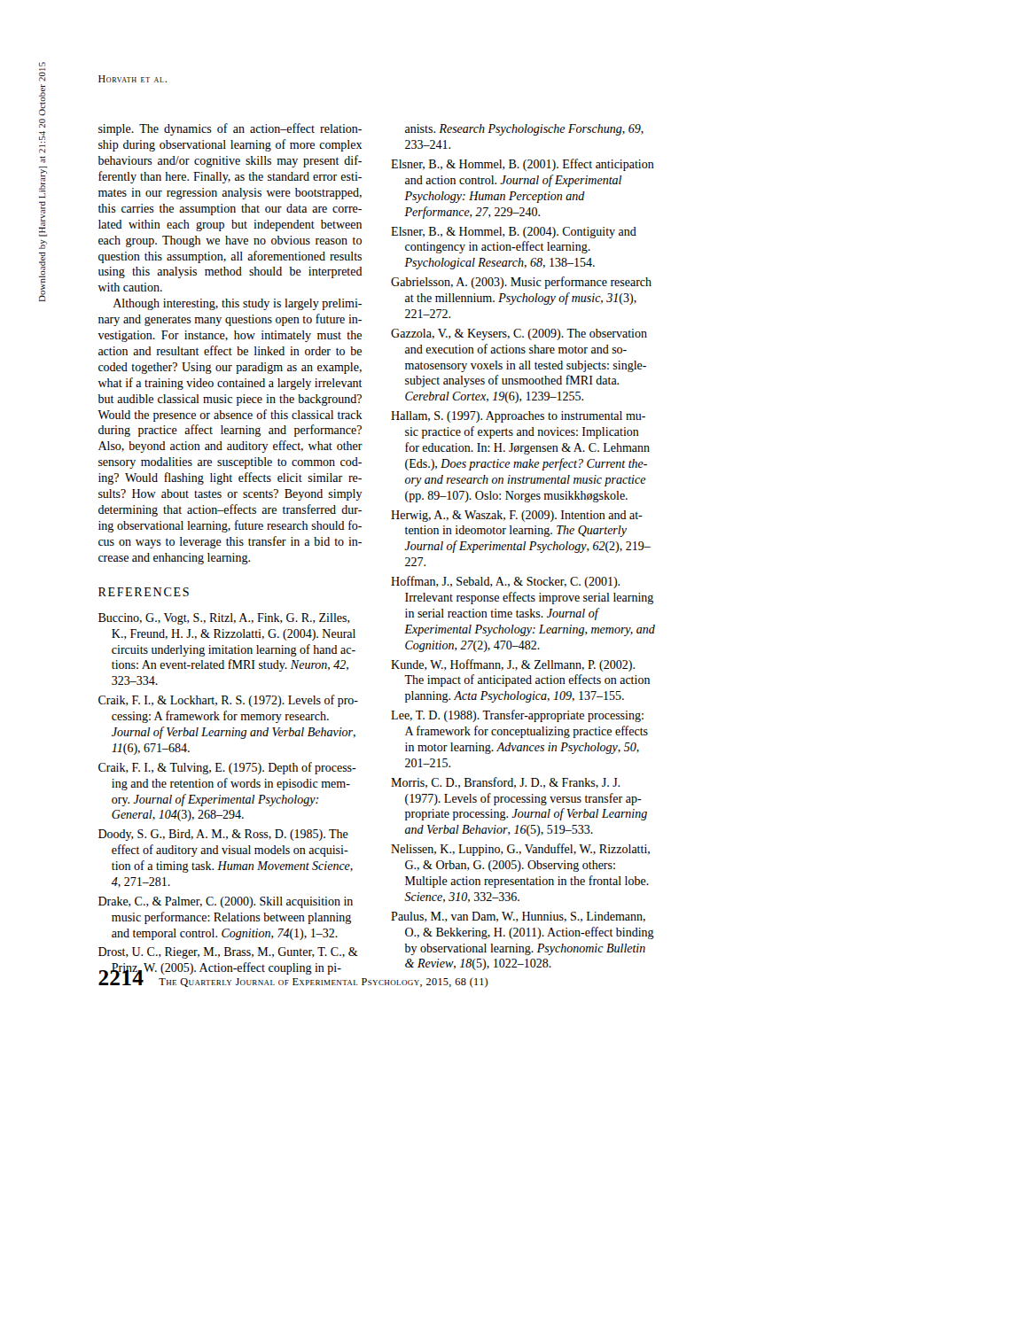Downloaded by [Harvard Library] at 21:54 20 October 2015
Horvath et al.
simple. The dynamics of an action–effect relationship during observational learning of more complex behaviours and/or cognitive skills may present differently than here. Finally, as the standard error estimates in our regression analysis were bootstrapped, this carries the assumption that our data are correlated within each group but independent between each group. Though we have no obvious reason to question this assumption, all aforementioned results using this analysis method should be interpreted with caution.
Although interesting, this study is largely preliminary and generates many questions open to future investigation. For instance, how intimately must the action and resultant effect be linked in order to be coded together? Using our paradigm as an example, what if a training video contained a largely irrelevant but audible classical music piece in the background? Would the presence or absence of this classical track during practice affect learning and performance? Also, beyond action and auditory effect, what other sensory modalities are susceptible to common coding? Would flashing light effects elicit similar results? How about tastes or scents? Beyond simply determining that action–effects are transferred during observational learning, future research should focus on ways to leverage this transfer in a bid to increase and enhancing learning.
REFERENCES
Buccino, G., Vogt, S., Ritzl, A., Fink, G. R., Zilles, K., Freund, H. J., & Rizzolatti, G. (2004). Neural circuits underlying imitation learning of hand actions: An event-related fMRI study. Neuron, 42, 323–334.
Craik, F. I., & Lockhart, R. S. (1972). Levels of processing: A framework for memory research. Journal of Verbal Learning and Verbal Behavior, 11(6), 671–684.
Craik, F. I., & Tulving, E. (1975). Depth of processing and the retention of words in episodic memory. Journal of Experimental Psychology: General, 104(3), 268–294.
Doody, S. G., Bird, A. M., & Ross, D. (1985). The effect of auditory and visual models on acquisition of a timing task. Human Movement Science, 4, 271–281.
Drake, C., & Palmer, C. (2000). Skill acquisition in music performance: Relations between planning and temporal control. Cognition, 74(1), 1–32.
Drost, U. C., Rieger, M., Brass, M., Gunter, T. C., & Prinz, W. (2005). Action-effect coupling in pianists. Research Psychologische Forschung, 69, 233–241.
Elsner, B., & Hommel, B. (2001). Effect anticipation and action control. Journal of Experimental Psychology: Human Perception and Performance, 27, 229–240.
Elsner, B., & Hommel, B. (2004). Contiguity and contingency in action-effect learning. Psychological Research, 68, 138–154.
Gabrielsson, A. (2003). Music performance research at the millennium. Psychology of music, 31(3), 221–272.
Gazzola, V., & Keysers, C. (2009). The observation and execution of actions share motor and somatosensory voxels in all tested subjects: single-subject analyses of unsmoothed fMRI data. Cerebral Cortex, 19(6), 1239–1255.
Hallam, S. (1997). Approaches to instrumental music practice of experts and novices: Implication for education. In: H. Jørgensen & A. C. Lehmann (Eds.), Does practice make perfect? Current theory and research on instrumental music practice (pp. 89–107). Oslo: Norges musikkhøgskole.
Herwig, A., & Waszak, F. (2009). Intention and attention in ideomotor learning. The Quarterly Journal of Experimental Psychology, 62(2), 219–227.
Hoffman, J., Sebald, A., & Stocker, C. (2001). Irrelevant response effects improve serial learning in serial reaction time tasks. Journal of Experimental Psychology: Learning, memory, and Cognition, 27(2), 470–482.
Kunde, W., Hoffmann, J., & Zellmann, P. (2002). The impact of anticipated action effects on action planning. Acta Psychologica, 109, 137–155.
Lee, T. D. (1988). Transfer-appropriate processing: A framework for conceptualizing practice effects in motor learning. Advances in Psychology, 50, 201–215.
Morris, C. D., Bransford, J. D., & Franks, J. J. (1977). Levels of processing versus transfer appropriate processing. Journal of Verbal Learning and Verbal Behavior, 16(5), 519–533.
Nelissen, K., Luppino, G., Vanduffel, W., Rizzolatti, G., & Orban, G. (2005). Observing others: Multiple action representation in the frontal lobe. Science, 310, 332–336.
Paulus, M., van Dam, W., Hunnius, S., Lindemann, O., & Bekkering, H. (2011). Action-effect binding by observational learning. Psychonomic Bulletin & Review, 18(5), 1022–1028.
2214 The Quarterly Journal of Experimental Psychology, 2015, 68 (11)